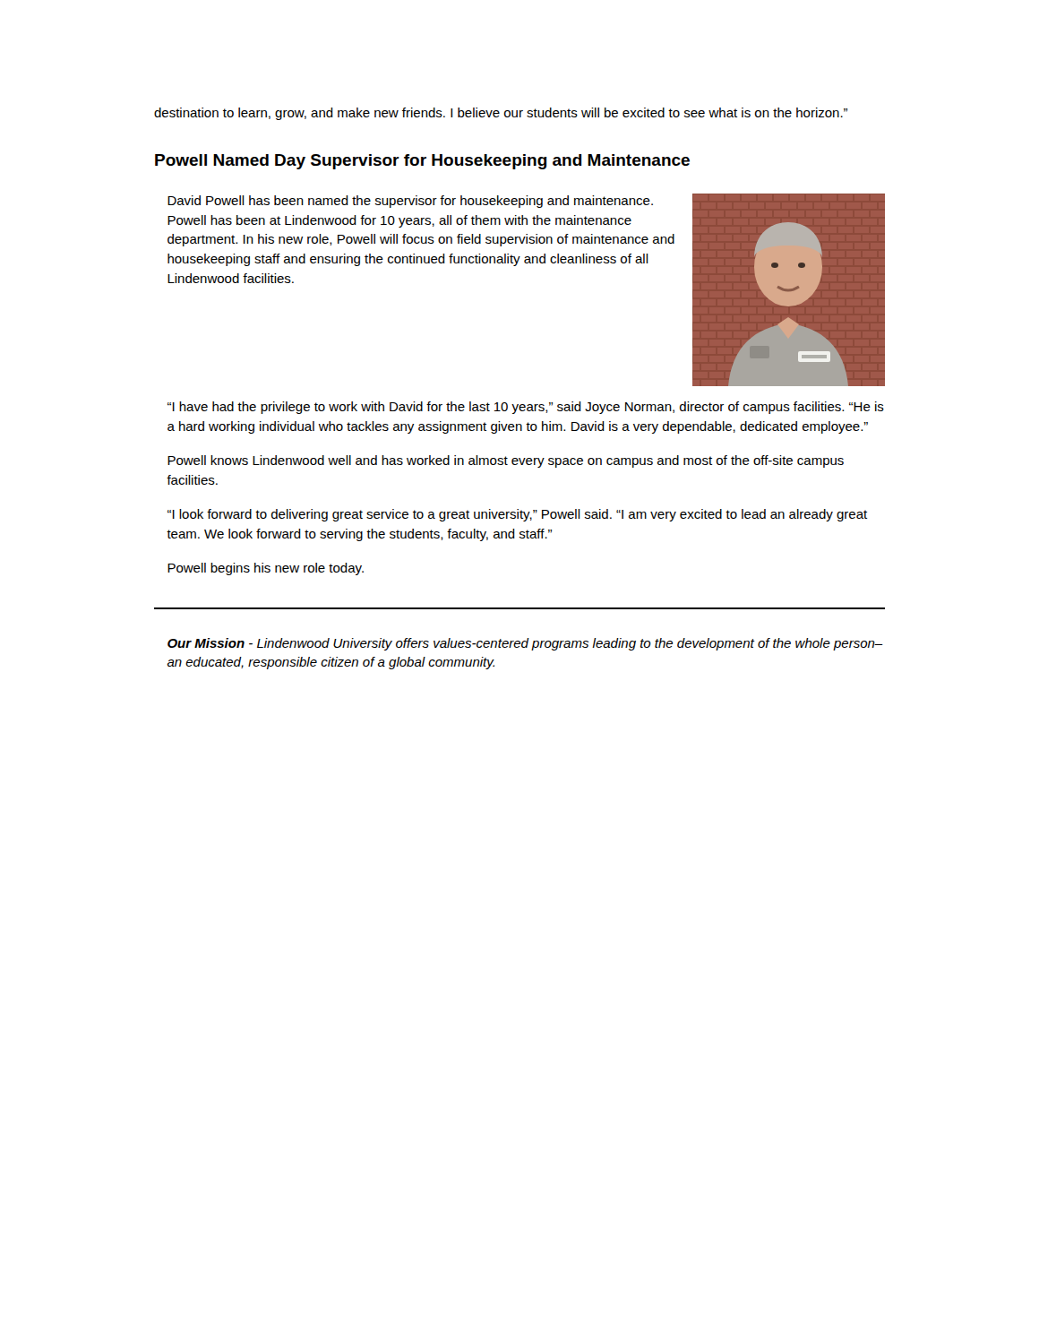destination to learn, grow, and make new friends. I believe our students will be excited to see what is on the horizon.”
Powell Named Day Supervisor for Housekeeping and Maintenance
David Powell has been named the supervisor for housekeeping and maintenance. Powell has been at Lindenwood for 10 years, all of them with the maintenance department. In his new role, Powell will focus on field supervision of maintenance and housekeeping staff and ensuring the continued functionality and cleanliness of all Lindenwood facilities.
“I have had the privilege to work with David for the last 10 years,” said Joyce Norman, director of campus facilities. “He is a hard working individual who tackles any assignment given to him. David is a very dependable, dedicated employee.”
Powell knows Lindenwood well and has worked in almost every space on campus and most of the off-site campus facilities.
“I look forward to delivering great service to a great university,” Powell said. “I am very excited to lead an already great team. We look forward to serving the students, faculty, and staff.”
Powell begins his new role today.
Our Mission - Lindenwood University offers values-centered programs leading to the development of the whole person–an educated, responsible citizen of a global community.